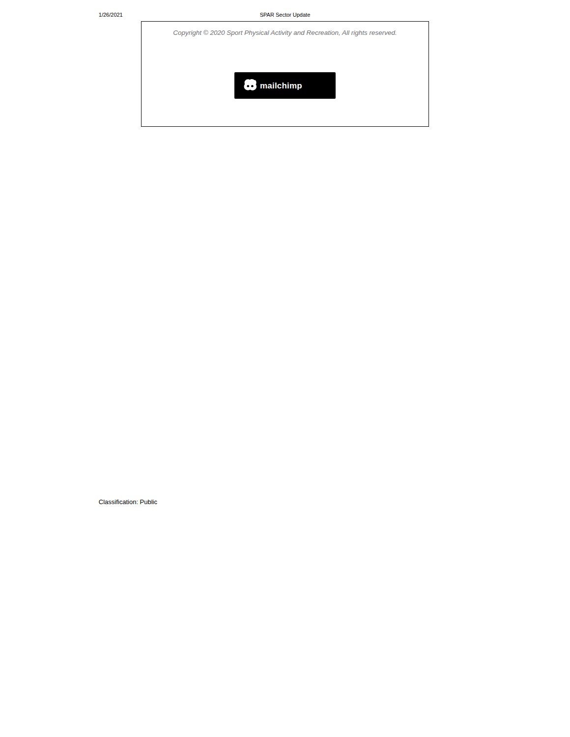1/26/2021
SPAR Sector Update
Copyright © 2020 Sport Physical Activity and Recreation, All rights reserved.
mailchimp
Classification: Public